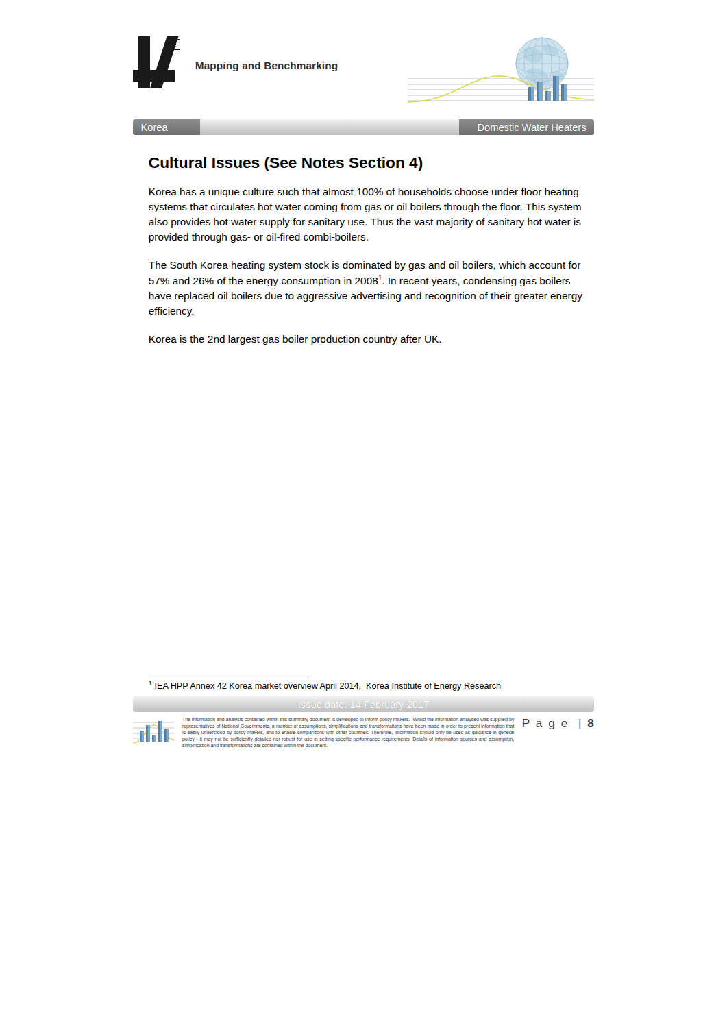E
Mapping and Benchmarking
Korea
Domestic Water Heaters
Cultural Issues (See Notes Section 4)
Korea has a unique culture such that almost 100% of households choose under floor heating systems that circulates hot water coming from gas or oil boilers through the floor. This system also provides hot water supply for sanitary use. Thus the vast majority of sanitary hot water is provided through gas- or oil-fired combi-boilers.
The South Korea heating system stock is dominated by gas and oil boilers, which account for 57% and 26% of the energy consumption in 20081. In recent years, condensing gas boilers have replaced oil boilers due to aggressive advertising and recognition of their greater energy efficiency.
Korea is the 2nd largest gas boiler production country after UK.
1 IEA HPP Annex 42 Korea market overview April 2014, Korea Institute of Energy Research
Issue date: 14 February 2017
The information and analysis contained within this summary document is developed to inform policy makers. Whilst the information analysed was supplied by representatives of National Governments, a number of assumptions, simplifications and transformations have been made in order to present information that is easily understood by policy makers, and to enable comparisons with other countries. Therefore, information should only be used as guidance in general policy - it may not be sufficiently detailed nor robust for use in setting specific performance requirements. Details of information sources and assumption, simplification and transformations are contained within the document.
P a g e | 8